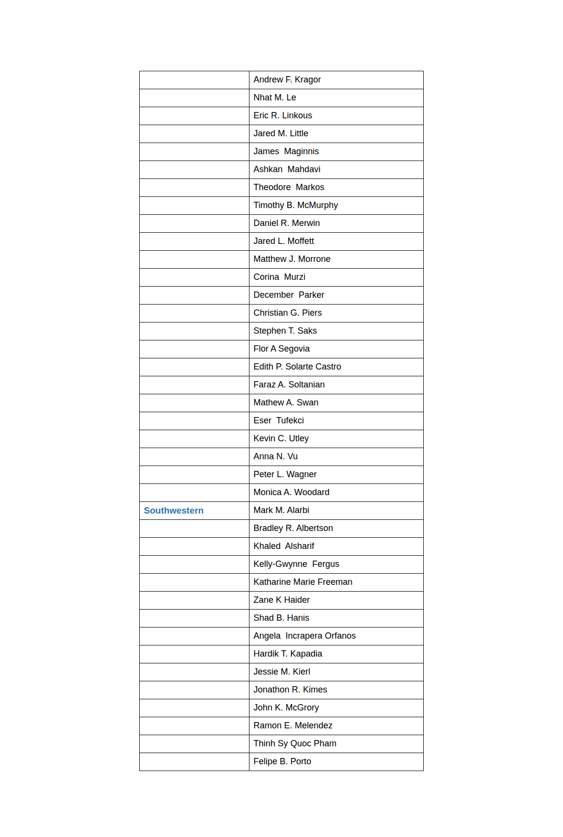| | Andrew F. Kragor |
| | Nhat M. Le |
| | Eric R. Linkous |
| | Jared M. Little |
| | James Maginnis |
| | Ashkan Mahdavi |
| | Theodore Markos |
| | Timothy B. McMurphy |
| | Daniel R. Merwin |
| | Jared L. Moffett |
| | Matthew J. Morrone |
| | Corina Murzi |
| | December Parker |
| | Christian G. Piers |
| | Stephen T. Saks |
| | Flor A Segovia |
| | Edith P. Solarte Castro |
| | Faraz A. Soltanian |
| | Mathew A. Swan |
| | Eser Tufekci |
| | Kevin C. Utley |
| | Anna N. Vu |
| | Peter L. Wagner |
| | Monica A. Woodard |
| Southwestern | Mark M. Alarbi |
| | Bradley R. Albertson |
| | Khaled Alsharif |
| | Kelly-Gwynne Fergus |
| | Katharine Marie Freeman |
| | Zane K Haider |
| | Shad B. Hanis |
| | Angela Incrapera Orfanos |
| | Hardik T. Kapadia |
| | Jessie M. Kierl |
| | Jonathon R. Kimes |
| | John K. McGrory |
| | Ramon E. Melendez |
| | Thinh Sy Quoc Pham |
| | Felipe B. Porto |